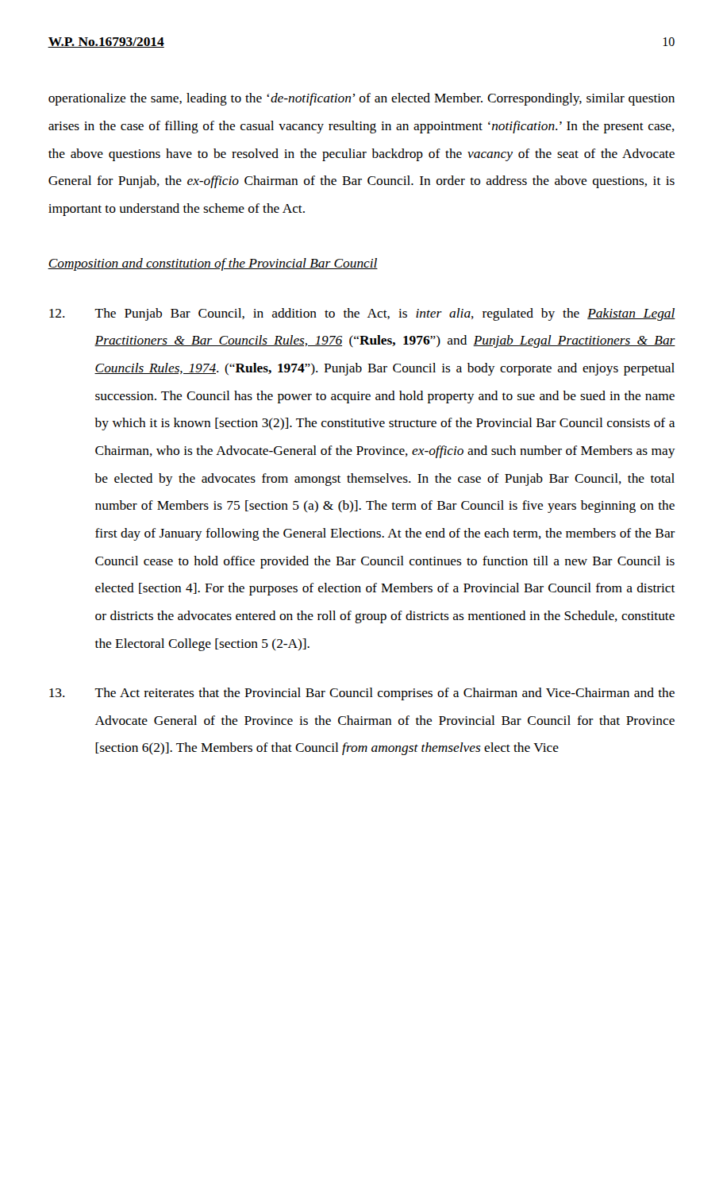W.P. No.16793/2014 10
operationalize the same, leading to the ‘de-notification’ of an elected Member. Correspondingly, similar question arises in the case of filling of the casual vacancy resulting in an appointment ‘notification.’ In the present case, the above questions have to be resolved in the peculiar backdrop of the vacancy of the seat of the Advocate General for Punjab, the ex-officio Chairman of the Bar Council. In order to address the above questions, it is important to understand the scheme of the Act.
Composition and constitution of the Provincial Bar Council
12.
The Punjab Bar Council, in addition to the Act, is inter alia, regulated by the Pakistan Legal Practitioners & Bar Councils Rules, 1976 (“Rules, 1976”) and Punjab Legal Practitioners & Bar Councils Rules, 1974. (“Rules, 1974”). Punjab Bar Council is a body corporate and enjoys perpetual succession. The Council has the power to acquire and hold property and to sue and be sued in the name by which it is known [section 3(2)]. The constitutive structure of the Provincial Bar Council consists of a Chairman, who is the Advocate-General of the Province, ex-officio and such number of Members as may be elected by the advocates from amongst themselves. In the case of Punjab Bar Council, the total number of Members is 75 [section 5 (a) & (b)]. The term of Bar Council is five years beginning on the first day of January following the General Elections. At the end of the each term, the members of the Bar Council cease to hold office provided the Bar Council continues to function till a new Bar Council is elected [section 4]. For the purposes of election of Members of a Provincial Bar Council from a district or districts the advocates entered on the roll of group of districts as mentioned in the Schedule, constitute the Electoral College [section 5 (2-A)].
13.
The Act reiterates that the Provincial Bar Council comprises of a Chairman and Vice-Chairman and the Advocate General of the Province is the Chairman of the Provincial Bar Council for that Province [section 6(2)]. The Members of that Council from amongst themselves elect the Vice